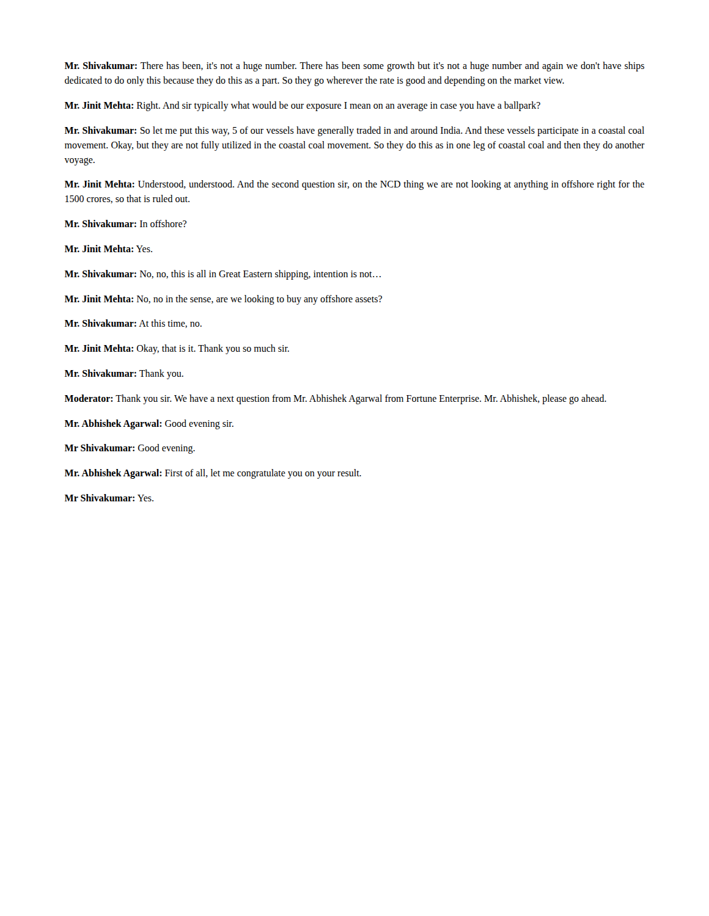Mr. Shivakumar: There has been, it's not a huge number. There has been some growth but it's not a huge number and again we don't have ships dedicated to do only this because they do this as a part. So they go wherever the rate is good and depending on the market view.
Mr. Jinit Mehta: Right. And sir typically what would be our exposure I mean on an average in case you have a ballpark?
Mr. Shivakumar: So let me put this way, 5 of our vessels have generally traded in and around India. And these vessels participate in a coastal coal movement. Okay, but they are not fully utilized in the coastal coal movement. So they do this as in one leg of coastal coal and then they do another voyage.
Mr. Jinit Mehta: Understood, understood. And the second question sir, on the NCD thing we are not looking at anything in offshore right for the 1500 crores, so that is ruled out.
Mr. Shivakumar: In offshore?
Mr. Jinit Mehta: Yes.
Mr. Shivakumar: No, no, this is all in Great Eastern shipping, intention is not…
Mr. Jinit Mehta: No, no in the sense, are we looking to buy any offshore assets?
Mr. Shivakumar: At this time, no.
Mr. Jinit Mehta: Okay, that is it. Thank you so much sir.
Mr. Shivakumar: Thank you.
Moderator: Thank you sir. We have a next question from Mr. Abhishek Agarwal from Fortune Enterprise. Mr. Abhishek, please go ahead.
Mr. Abhishek Agarwal: Good evening sir.
Mr Shivakumar: Good evening.
Mr. Abhishek Agarwal: First of all, let me congratulate you on your result.
Mr Shivakumar: Yes.